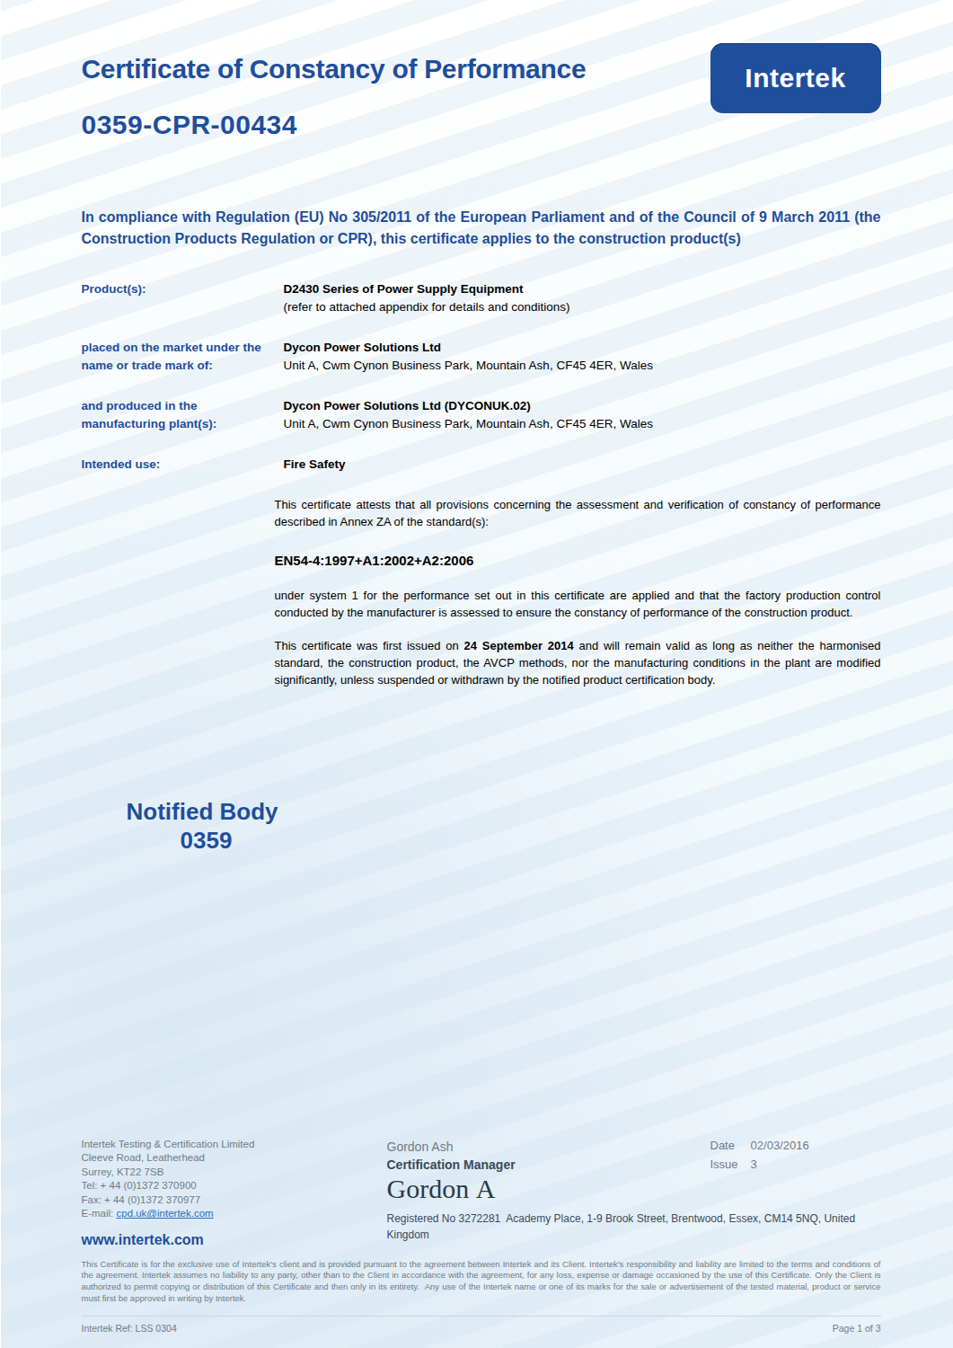Intertek
Intertek Intertek Intertek Intertek Intertek
Certificate of Constancy of Performance
0359-CPR-00434
In compliance with Regulation (EU) No 305/2011 of the European Parliament and of the Council of 9 March 2011 (the Construction Products Regulation or CPR), this certificate applies to the construction product(s)
| Product(s): | D2430 Series of Power Supply Equipment (refer to attached appendix for details and conditions) |
| placed on the market under the name or trade mark of: | Dycon Power Solutions Ltd Unit A, Cwm Cynon Business Park, Mountain Ash, CF45 4ER, Wales |
| and produced in the manufacturing plant(s): | Dycon Power Solutions Ltd (DYCONUK.02) Unit A, Cwm Cynon Business Park, Mountain Ash, CF45 4ER, Wales |
| Intended use: | Fire Safety |
This certificate attests that all provisions concerning the assessment and verification of constancy of performance described in Annex ZA of the standard(s):
EN54-4:1997+A1:2002+A2:2006
under system 1 for the performance set out in this certificate are applied and that the factory production control conducted by the manufacturer is assessed to ensure the constancy of performance of the construction product.
This certificate was first issued on 24 September 2014 and will remain valid as long as neither the harmonised standard, the construction product, the AVCP methods, nor the manufacturing conditions in the plant are modified significantly, unless suspended or withdrawn by the notified product certification body.
Notified Body 0359
Intertek Testing & Certification Limited
Cleeve Road, Leatherhead
Surrey, KT22 7SB
Tel: + 44 (0)1372 370900
Fax: + 44 (0)1372 370977
E-mail: cpd.uk@intertek.com
www.intertek.com
Gordon Ash
Certification Manager
Gordon A
| Date | 02/03/2016 |
| Issue | 3 |
Registered No 3272281 Academy Place, 1-9 Brook Street, Brentwood, Essex, CM14 5NQ, United Kingdom
This Certificate is for the exclusive use of Intertek's client and is provided pursuant to the agreement between Intertek and its Client. Intertek's responsibility and liability are limited to the terms and conditions of the agreement. Intertek assumes no liability to any party, other than to the Client in accordance with the agreement, for any loss, expense or damage occasioned by the use of this Certificate. Only the Client is authorized to permit copying or distribution of this Certificate and then only in its entirety. Any use of the Intertek name or one of its marks for the sale or advertisement of the tested material, product or service must first be approved in writing by Intertek.
Intertek Ref: LSS 0304
Page 1 of 3